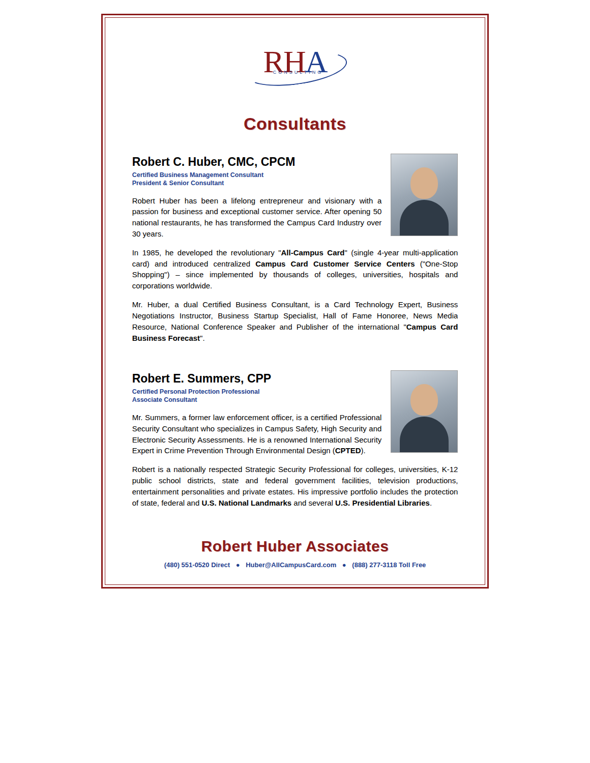RHA
CONSULTING
Consultants
Robert C. Huber, CMC, CPCM
Certified Business Management Consultant
President & Senior Consultant
Robert Huber has been a lifelong entrepreneur and visionary with a passion for business and exceptional customer service. After opening 50 national restaurants, he has transformed the Campus Card Industry over 30 years.
In 1985, he developed the revolutionary "All-Campus Card" (single 4-year multi-application card) and introduced centralized Campus Card Customer Service Centers ("One-Stop Shopping") – since implemented by thousands of colleges, universities, hospitals and corporations worldwide.
Mr. Huber, a dual Certified Business Consultant, is a Card Technology Expert, Business Negotiations Instructor, Business Startup Specialist, Hall of Fame Honoree, News Media Resource, National Conference Speaker and Publisher of the international "Campus Card Business Forecast".
Robert E. Summers, CPP
Certified Personal Protection Professional
Associate Consultant
Mr. Summers, a former law enforcement officer, is a certified Professional Security Consultant who specializes in Campus Safety, High Security and Electronic Security Assessments. He is a renowned International Security Expert in Crime Prevention Through Environmental Design (CPTED).
Robert is a nationally respected Strategic Security Professional for colleges, universities, K-12 public school districts, state and federal government facilities, television productions, entertainment personalities and private estates. His impressive portfolio includes the protection of state, federal and U.S. National Landmarks and several U.S. Presidential Libraries.
Robert Huber Associates
(480) 551-0520 Direct ● Huber@AllCampusCard.com ● (888) 277-3118 Toll Free